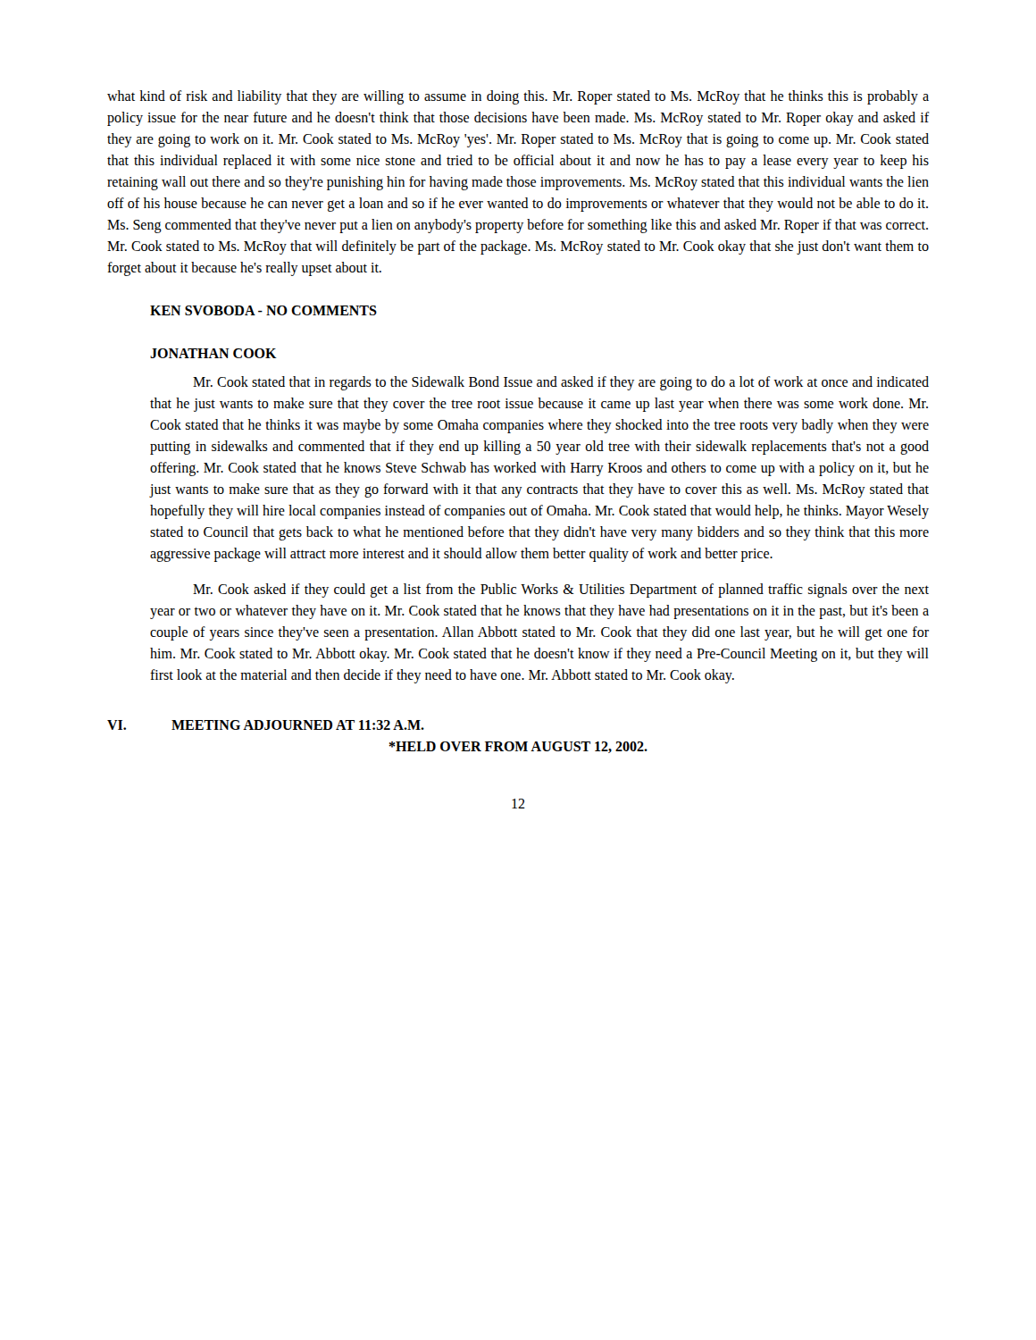what kind of risk and liability that they are willing to assume in doing this. Mr. Roper stated to Ms. McRoy that he thinks this is probably a policy issue for the near future and he doesn't think that those decisions have been made. Ms. McRoy stated to Mr. Roper okay and asked if they are going to work on it. Mr. Cook stated to Ms. McRoy 'yes'. Mr. Roper stated to Ms. McRoy that is going to come up. Mr. Cook stated that this individual replaced it with some nice stone and tried to be official about it and now he has to pay a lease every year to keep his retaining wall out there and so they're punishing hin for having made those improvements. Ms. McRoy stated that this individual wants the lien off of his house because he can never get a loan and so if he ever wanted to do improvements or whatever that they would not be able to do it. Ms. Seng commented that they've never put a lien on anybody's property before for something like this and asked Mr. Roper if that was correct. Mr. Cook stated to Ms. McRoy that will definitely be part of the package. Ms. McRoy stated to Mr. Cook okay that she just don't want them to forget about it because he's really upset about it.
KEN SVOBODA - NO COMMENTS
JONATHAN COOK
Mr. Cook stated that in regards to the Sidewalk Bond Issue and asked if they are going to do a lot of work at once and indicated that he just wants to make sure that they cover the tree root issue because it came up last year when there was some work done. Mr. Cook stated that he thinks it was maybe by some Omaha companies where they shocked into the tree roots very badly when they were putting in sidewalks and commented that if they end up killing a 50 year old tree with their sidewalk replacements that's not a good offering. Mr. Cook stated that he knows Steve Schwab has worked with Harry Kroos and others to come up with a policy on it, but he just wants to make sure that as they go forward with it that any contracts that they have to cover this as well. Ms. McRoy stated that hopefully they will hire local companies instead of companies out of Omaha. Mr. Cook stated that would help, he thinks. Mayor Wesely stated to Council that gets back to what he mentioned before that they didn't have very many bidders and so they think that this more aggressive package will attract more interest and it should allow them better quality of work and better price.
Mr. Cook asked if they could get a list from the Public Works & Utilities Department of planned traffic signals over the next year or two or whatever they have on it. Mr. Cook stated that he knows that they have had presentations on it in the past, but it's been a couple of years since they've seen a presentation. Allan Abbott stated to Mr. Cook that they did one last year, but he will get one for him. Mr. Cook stated to Mr. Abbott okay. Mr. Cook stated that he doesn't know if they need a Pre-Council Meeting on it, but they will first look at the material and then decide if they need to have one. Mr. Abbott stated to Mr. Cook okay.
| VI. | MEETING ADJOURNED AT 11:32 A.M. |
*HELD OVER FROM AUGUST 12, 2002.
12